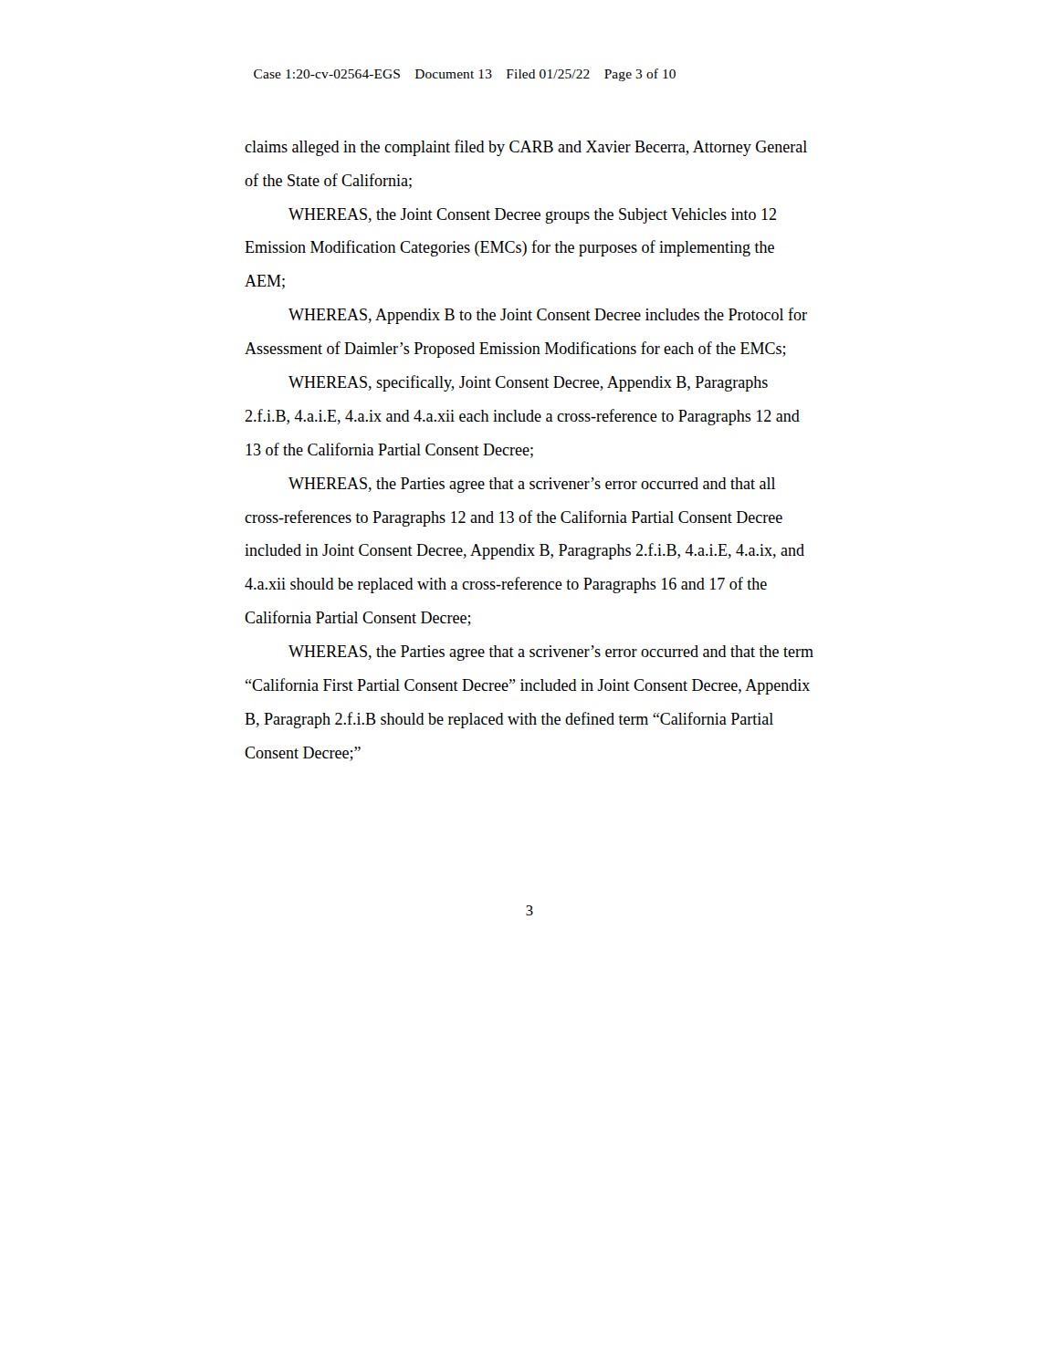Case 1:20-cv-02564-EGS Document 13 Filed 01/25/22 Page 3 of 10
claims alleged in the complaint filed by CARB and Xavier Becerra, Attorney General of the State of California;
WHEREAS, the Joint Consent Decree groups the Subject Vehicles into 12 Emission Modification Categories (EMCs) for the purposes of implementing the AEM;
WHEREAS, Appendix B to the Joint Consent Decree includes the Protocol for Assessment of Daimler’s Proposed Emission Modifications for each of the EMCs;
WHEREAS, specifically, Joint Consent Decree, Appendix B, Paragraphs 2.f.i.B, 4.a.i.E, 4.a.ix and 4.a.xii each include a cross-reference to Paragraphs 12 and 13 of the California Partial Consent Decree;
WHEREAS, the Parties agree that a scrivener’s error occurred and that all cross-references to Paragraphs 12 and 13 of the California Partial Consent Decree included in Joint Consent Decree, Appendix B, Paragraphs 2.f.i.B, 4.a.i.E, 4.a.ix, and 4.a.xii should be replaced with a cross-reference to Paragraphs 16 and 17 of the California Partial Consent Decree;
WHEREAS, the Parties agree that a scrivener’s error occurred and that the term “California First Partial Consent Decree” included in Joint Consent Decree, Appendix B, Paragraph 2.f.i.B should be replaced with the defined term “California Partial Consent Decree;”
3